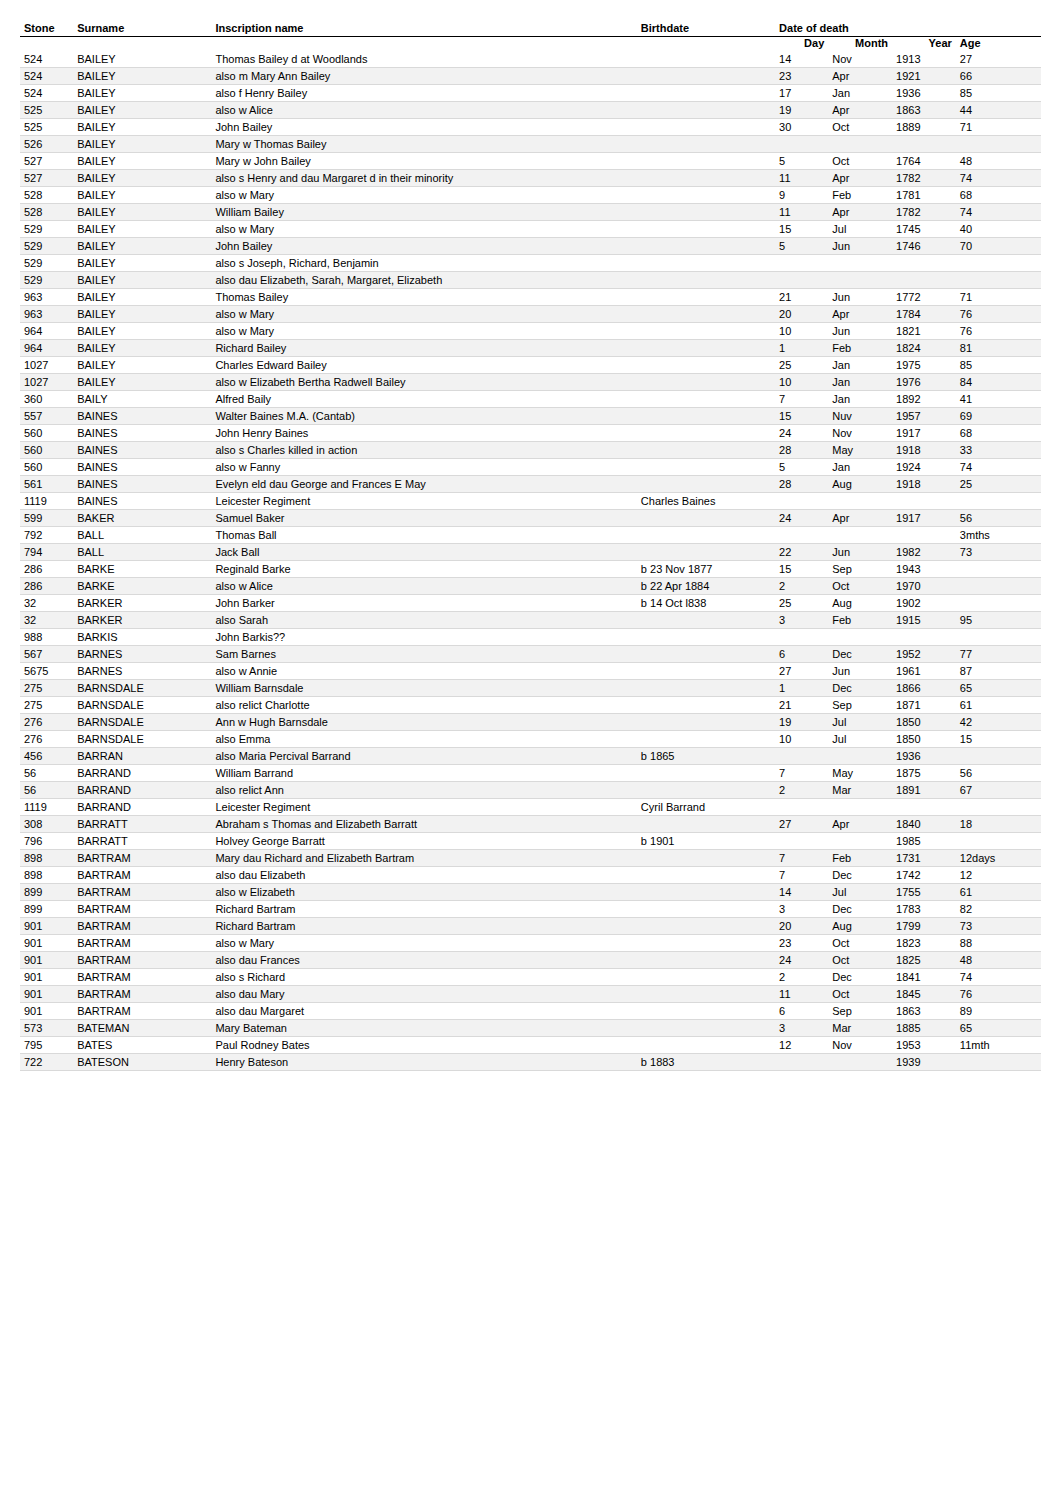Burial register transcription
| Stone | Surname | Inscription name | Birthdate | Date of death | |
| --- | --- | --- | --- | --- | --- |
| | Day | Month | Year | Age |
| 524 | BAILEY | Thomas Bailey d at Woodlands | | 14 | Nov | 1913 | 27 |
| 524 | BAILEY | also m Mary Ann Bailey | | 23 | Apr | 1921 | 66 |
| 524 | BAILEY | also f Henry Bailey | | 17 | Jan | 1936 | 85 |
| 525 | BAILEY | also w Alice | | 19 | Apr | 1863 | 44 |
| 525 | BAILEY | John Bailey | | 30 | Oct | 1889 | 71 |
| 526 | BAILEY | Mary w Thomas Bailey | | | | | |
| 527 | BAILEY | Mary w John Bailey | | 5 | Oct | 1764 | 48 |
| 527 | BAILEY | also s Henry and dau Margaret d in their minority | | 11 | Apr | 1782 | 74 |
| 528 | BAILEY | also w Mary | | 9 | Feb | 1781 | 68 |
| 528 | BAILEY | William Bailey | | 11 | Apr | 1782 | 74 |
| 529 | BAILEY | also w Mary | | 15 | Jul | 1745 | 40 |
| 529 | BAILEY | John Bailey | | 5 | Jun | 1746 | 70 |
| 529 | BAILEY | also s Joseph, Richard, Benjamin | | | | | |
| 529 | BAILEY | also dau Elizabeth, Sarah, Margaret, Elizabeth | | | | | |
| 963 | BAILEY | Thomas Bailey | | 21 | Jun | 1772 | 71 |
| 963 | BAILEY | also w Mary | | 20 | Apr | 1784 | 76 |
| 964 | BAILEY | also w Mary | | 10 | Jun | 1821 | 76 |
| 964 | BAILEY | Richard Bailey | | 1 | Feb | 1824 | 81 |
| 1027 | BAILEY | Charles Edward Bailey | | 25 | Jan | 1975 | 85 |
| 1027 | BAILEY | also w Elizabeth Bertha Radwell Bailey | | 10 | Jan | 1976 | 84 |
| 360 | BAILY | Alfred Baily | | 7 | Jan | 1892 | 41 |
| 557 | BAINES | Walter Baines M.A. (Cantab) | | 15 | Nuv | 1957 | 69 |
| 560 | BAINES | John Henry Baines | | 24 | Nov | 1917 | 68 |
| 560 | BAINES | also s Charles killed in action | | 28 | May | 1918 | 33 |
| 560 | BAINES | also w Fanny | | 5 | Jan | 1924 | 74 |
| 561 | BAINES | Evelyn eld dau George and Frances E May | | 28 | Aug | 1918 | 25 |
| 1119 | BAINES | Leicester Regiment | Charles Baines | | | | |
| 599 | BAKER | Samuel Baker | | 24 | Apr | 1917 | 56 |
| 792 | BALL | Thomas Ball | | | | | 3mths |
| 794 | BALL | Jack Ball | | 22 | Jun | 1982 | 73 |
| 286 | BARKE | Reginald Barke | b 23 Nov 1877 | 15 | Sep | 1943 | |
| 286 | BARKE | also w Alice | b 22 Apr 1884 | 2 | Oct | 1970 | |
| 32 | BARKER | John Barker | b 14 Oct l838 | 25 | Aug | 1902 | |
| 32 | BARKER | also Sarah | | 3 | Feb | 1915 | 95 |
| 988 | BARKIS | John Barkis?? | | | | | |
| 567 | BARNES | Sam Barnes | | 6 | Dec | 1952 | 77 |
| 5675 | BARNES | also w Annie | | 27 | Jun | 1961 | 87 |
| 275 | BARNSDALE | William Barnsdale | | 1 | Dec | 1866 | 65 |
| 275 | BARNSDALE | also relict Charlotte | | 21 | Sep | 1871 | 61 |
| 276 | BARNSDALE | Ann w Hugh Barnsdale | | 19 | Jul | 1850 | 42 |
| 276 | BARNSDALE | also Emma | | 10 | Jul | 1850 | 15 |
| 456 | BARRAN | also Maria Percival Barrand | b 1865 | | | 1936 | |
| 56 | BARRAND | William Barrand | | 7 | May | 1875 | 56 |
| 56 | BARRAND | also relict Ann | | 2 | Mar | 1891 | 67 |
| 1119 | BARRAND | Leicester Regiment | Cyril Barrand | | | | |
| 308 | BARRATT | Abraham s Thomas and Elizabeth Barratt | | 27 | Apr | 1840 | 18 |
| 796 | BARRATT | Holvey George Barratt | b 1901 | | | 1985 | |
| 898 | BARTRAM | Mary dau Richard and Elizabeth Bartram | | 7 | Feb | 1731 | 12days |
| 898 | BARTRAM | also dau Elizabeth | | 7 | Dec | 1742 | 12 |
| 899 | BARTRAM | also w Elizabeth | | 14 | Jul | 1755 | 61 |
| 899 | BARTRAM | Richard Bartram | | 3 | Dec | 1783 | 82 |
| 901 | BARTRAM | Richard Bartram | | 20 | Aug | 1799 | 73 |
| 901 | BARTRAM | also w Mary | | 23 | Oct | 1823 | 88 |
| 901 | BARTRAM | also dau Frances | | 24 | Oct | 1825 | 48 |
| 901 | BARTRAM | also s Richard | | 2 | Dec | 1841 | 74 |
| 901 | BARTRAM | also dau Mary | | 11 | Oct | 1845 | 76 |
| 901 | BARTRAM | also dau Margaret | | 6 | Sep | 1863 | 89 |
| 573 | BATEMAN | Mary Bateman | | 3 | Mar | 1885 | 65 |
| 795 | BATES | Paul Rodney Bates | | 12 | Nov | 1953 | 11mth |
| 722 | BATESON | Henry Bateson | b 1883 | | | 1939 | |